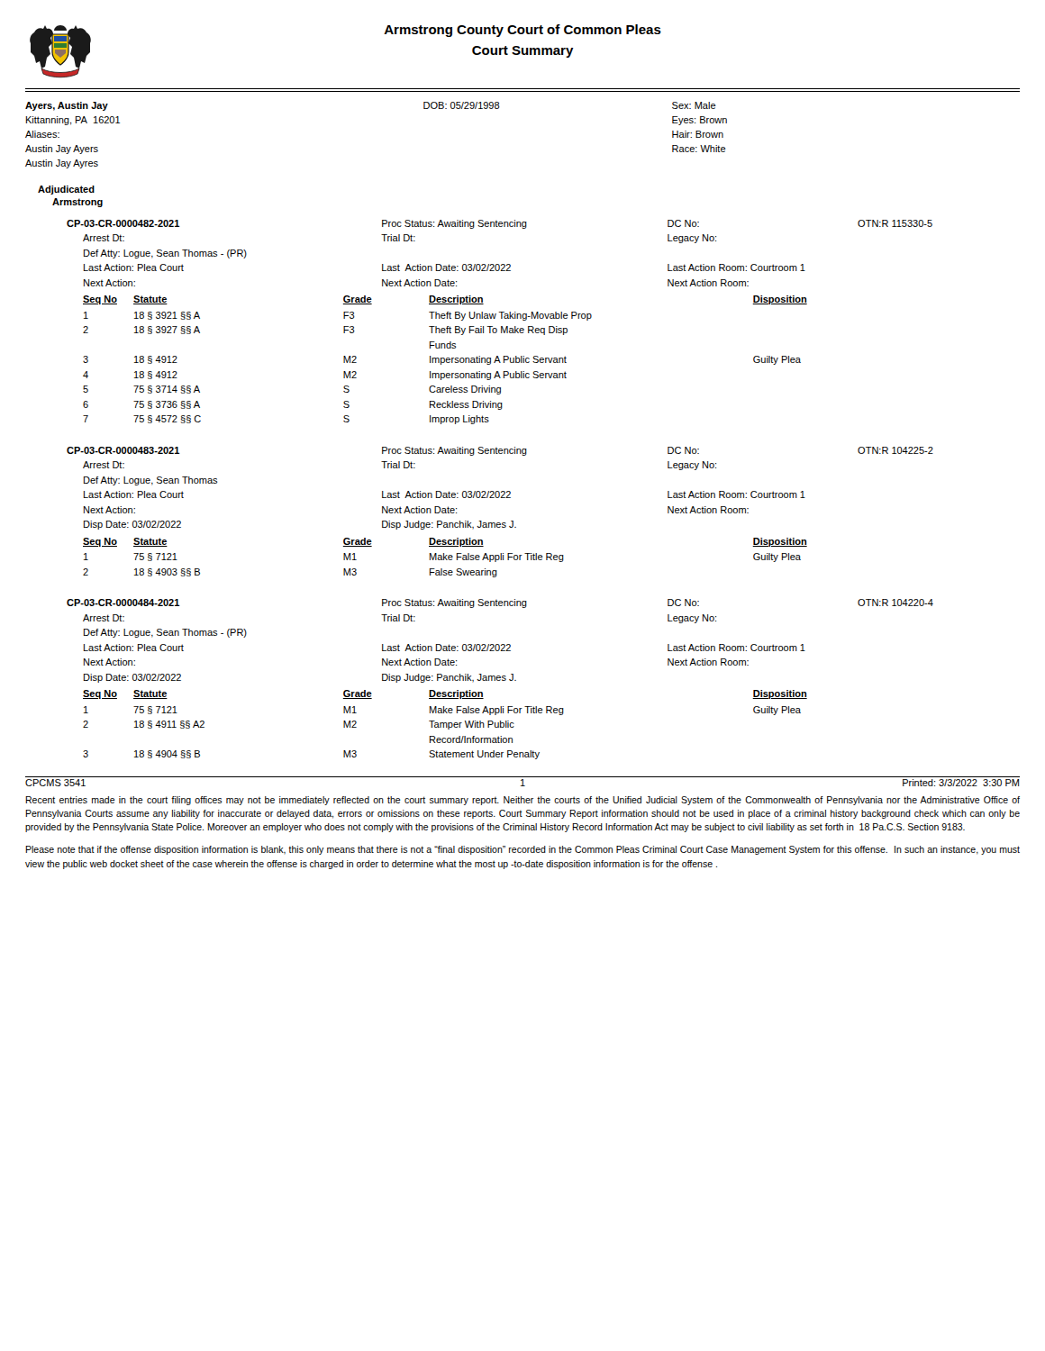Armstrong County Court of Common Pleas
Court Summary
| Ayers, Austin Jay | DOB: 05/29/1998 | Sex: Male |
| Kittanning, PA 16201 | | Eyes: Brown |
| Aliases: | | Hair: Brown |
| Austin Jay Ayers | | Race: White |
| Austin Jay Ayres | | |
Adjudicated
Armstrong
| CP-03-CR-0000482-2021 | Proc Status: Awaiting Sentencing | DC No: | OTN:R 115330-5 |
| Arrest Dt: | Trial Dt: | Legacy No: |
| Def Atty: Logue, Sean Thomas - (PR) |
| Last Action: Plea Court | Last Action Date: 03/02/2022 | Last Action Room: Courtroom 1 |
| Next Action: | Next Action Date: | Next Action Room: |
| Seq No | Statute | Grade | Description | Disposition |
| --- | --- | --- | --- | --- |
| 1 | 18 § 3921 §§ A | F3 | Theft By Unlaw Taking-Movable Prop | |
| 2 | 18 § 3927 §§ A | F3 | Theft By Fail To Make Req Disp Funds | |
| 3 | 18 § 4912 | M2 | Impersonating A Public Servant | Guilty Plea |
| 4 | 18 § 4912 | M2 | Impersonating A Public Servant | |
| 5 | 75 § 3714 §§ A | S | Careless Driving | |
| 6 | 75 § 3736 §§ A | S | Reckless Driving | |
| 7 | 75 § 4572 §§ C | S | Improp Lights | |
| CP-03-CR-0000483-2021 | Proc Status: Awaiting Sentencing | DC No: | OTN:R 104225-2 |
| Arrest Dt: | Trial Dt: | Legacy No: |
| Def Atty: Logue, Sean Thomas |
| Last Action: Plea Court | Last Action Date: 03/02/2022 | Last Action Room: Courtroom 1 |
| Next Action: | Next Action Date: | Next Action Room: |
| Disp Date: 03/02/2022 | Disp Judge: Panchik, James J. |
| Seq No | Statute | Grade | Description | Disposition |
| --- | --- | --- | --- | --- |
| 1 | 75 § 7121 | M1 | Make False Appli For Title Reg | Guilty Plea |
| 2 | 18 § 4903 §§ B | M3 | False Swearing | |
| CP-03-CR-0000484-2021 | Proc Status: Awaiting Sentencing | DC No: | OTN:R 104220-4 |
| Arrest Dt: | Trial Dt: | Legacy No: |
| Def Atty: Logue, Sean Thomas - (PR) |
| Last Action: Plea Court | Last Action Date: 03/02/2022 | Last Action Room: Courtroom 1 |
| Next Action: | Next Action Date: | Next Action Room: |
| Disp Date: 03/02/2022 | Disp Judge: Panchik, James J. |
| Seq No | Statute | Grade | Description | Disposition |
| --- | --- | --- | --- | --- |
| 1 | 75 § 7121 | M1 | Make False Appli For Title Reg | Guilty Plea |
| 2 | 18 § 4911 §§ A2 | M2 | Tamper With Public Record/Information | |
| 3 | 18 § 4904 §§ B | M3 | Statement Under Penalty | |
| CPCMS 3541 | 1 | Printed: 3/3/2022 3:30 PM |
Recent entries made in the court filing offices may not be immediately reflected on the court summary report. Neither the courts of the Unified Judicial System of the Commonwealth of Pennsylvania nor the Administrative Office of Pennsylvania Courts assume any liability for inaccurate or delayed data, errors or omissions on these reports. Court Summary Report information should not be used in place of a criminal history background check which can only be provided by the Pennsylvania State Police. Moreover an employer who does not comply with the provisions of the Criminal History Record Information Act may be subject to civil liability as set forth in 18 Pa.C.S. Section 9183.
Please note that if the offense disposition information is blank, this only means that there is not a “final disposition” recorded in the Common Pleas Criminal Court Case Management System for this offense. In such an instance, you must view the public web docket sheet of the case wherein the offense is charged in order to determine what the most up -to-date disposition information is for the offense .